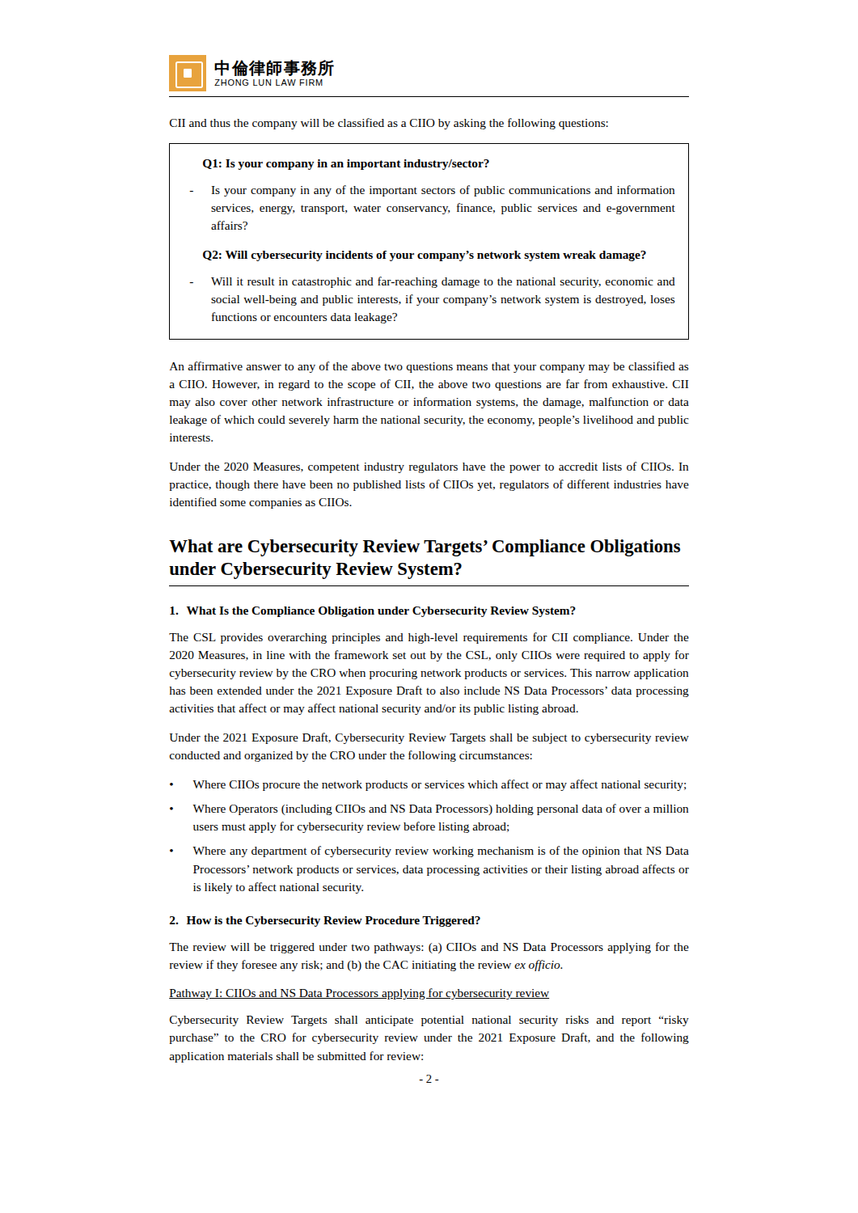中倫律師事務所
ZHONG LUN LAW FIRM
CII and thus the company will be classified as a CIIO by asking the following questions:
Q1: Is your company in an important industry/sector?
- Is your company in any of the important sectors of public communications and information services, energy, transport, water conservancy, finance, public services and e-government affairs?
Q2: Will cybersecurity incidents of your company’s network system wreak damage?
- Will it result in catastrophic and far-reaching damage to the national security, economic and social well-being and public interests, if your company’s network system is destroyed, loses functions or encounters data leakage?
An affirmative answer to any of the above two questions means that your company may be classified as a CIIO. However, in regard to the scope of CII, the above two questions are far from exhaustive. CII may also cover other network infrastructure or information systems, the damage, malfunction or data leakage of which could severely harm the national security, the economy, people’s livelihood and public interests.
Under the 2020 Measures, competent industry regulators have the power to accredit lists of CIIOs. In practice, though there have been no published lists of CIIOs yet, regulators of different industries have identified some companies as CIIOs.
What are Cybersecurity Review Targets’ Compliance Obligations under Cybersecurity Review System?
1. What Is the Compliance Obligation under Cybersecurity Review System?
The CSL provides overarching principles and high-level requirements for CII compliance. Under the 2020 Measures, in line with the framework set out by the CSL, only CIIOs were required to apply for cybersecurity review by the CRO when procuring network products or services. This narrow application has been extended under the 2021 Exposure Draft to also include NS Data Processors’ data processing activities that affect or may affect national security and/or its public listing abroad.
Under the 2021 Exposure Draft, Cybersecurity Review Targets shall be subject to cybersecurity review conducted and organized by the CRO under the following circumstances:
•Where CIIOs procure the network products or services which affect or may affect national security;
•Where Operators (including CIIOs and NS Data Processors) holding personal data of over a million users must apply for cybersecurity review before listing abroad;
•Where any department of cybersecurity review working mechanism is of the opinion that NS Data Processors’ network products or services, data processing activities or their listing abroad affects or is likely to affect national security.
2. How is the Cybersecurity Review Procedure Triggered?
The review will be triggered under two pathways: (a) CIIOs and NS Data Processors applying for the review if they foresee any risk; and (b) the CAC initiating the review ex officio.
Pathway I: CIIOs and NS Data Processors applying for cybersecurity review
Cybersecurity Review Targets shall anticipate potential national security risks and report “risky purchase” to the CRO for cybersecurity review under the 2021 Exposure Draft, and the following application materials shall be submitted for review:
- 2 -